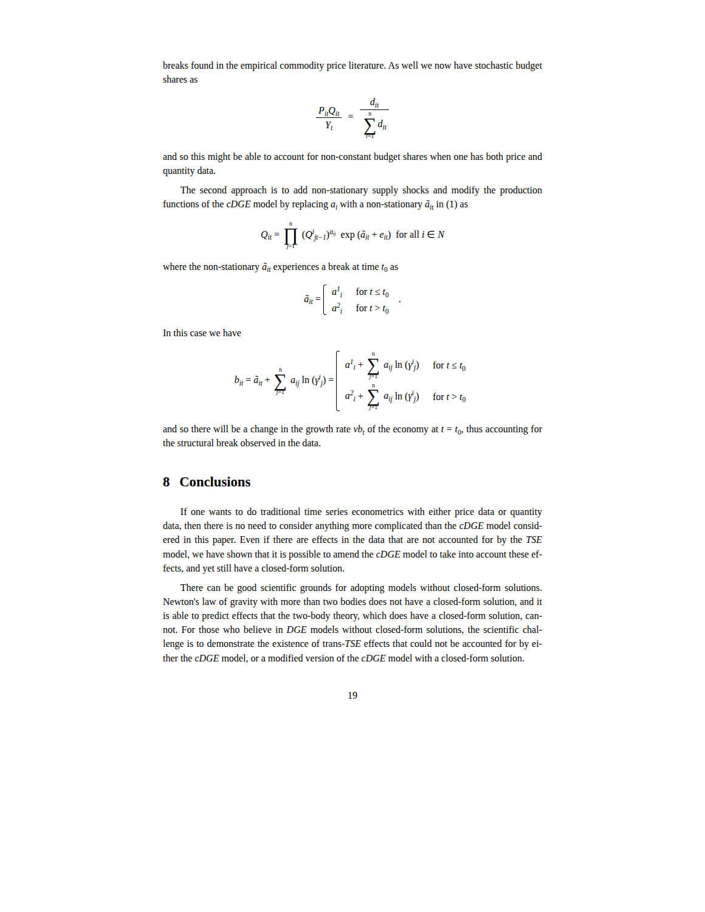breaks found in the empirical commodity price literature. As well we now have stochastic budget shares as
PitQit Yt = dit n∑i=1 dit
and so this might be able to account for non-constant budget shares when one has both price and quantity data.
The second approach is to add non-stationary supply shocks and modify the production functions of the cDGE model by replacing ai with a non-stationary ãit in (1) as
Qit = n∏j=1 (Qijt−1)aij exp (ãit + eit) for all i ∈ N
where the non-stationary ãit experiences a break at time t0 as
ãit =
| a 1 i | for t ≤ t 0 |
| a 2 i | for t > t 0 |
.
In this case we have
bit = ãit + n∑j=1 aij ln (γij) =
| a 1 i + n ∑ j =1 a ij ln ( γ i j ) | for t ≤ t 0 |
| a 2 i + n ∑ j =1 a ij ln ( γ i j ) | for t > t 0 |
and so there will be a change in the growth rate vbt of the economy at t = t0, thus accounting for the structural break observed in the data.
8 Conclusions
If one wants to do traditional time series econometrics with either price data or quantity data, then there is no need to consider anything more complicated than the cDGE model considered in this paper. Even if there are effects in the data that are not accounted for by the TSE model, we have shown that it is possible to amend the cDGE model to take into account these effects, and yet still have a closed-form solution.
There can be good scientific grounds for adopting models without closed-form solutions. Newton's law of gravity with more than two bodies does not have a closed-form solution, and it is able to predict effects that the two-body theory, which does have a closed-form solution, cannot. For those who believe in DGE models without closed-form solutions, the scientific challenge is to demonstrate the existence of trans-TSE effects that could not be accounted for by either the cDGE model, or a modified version of the cDGE model with a closed-form solution.
19